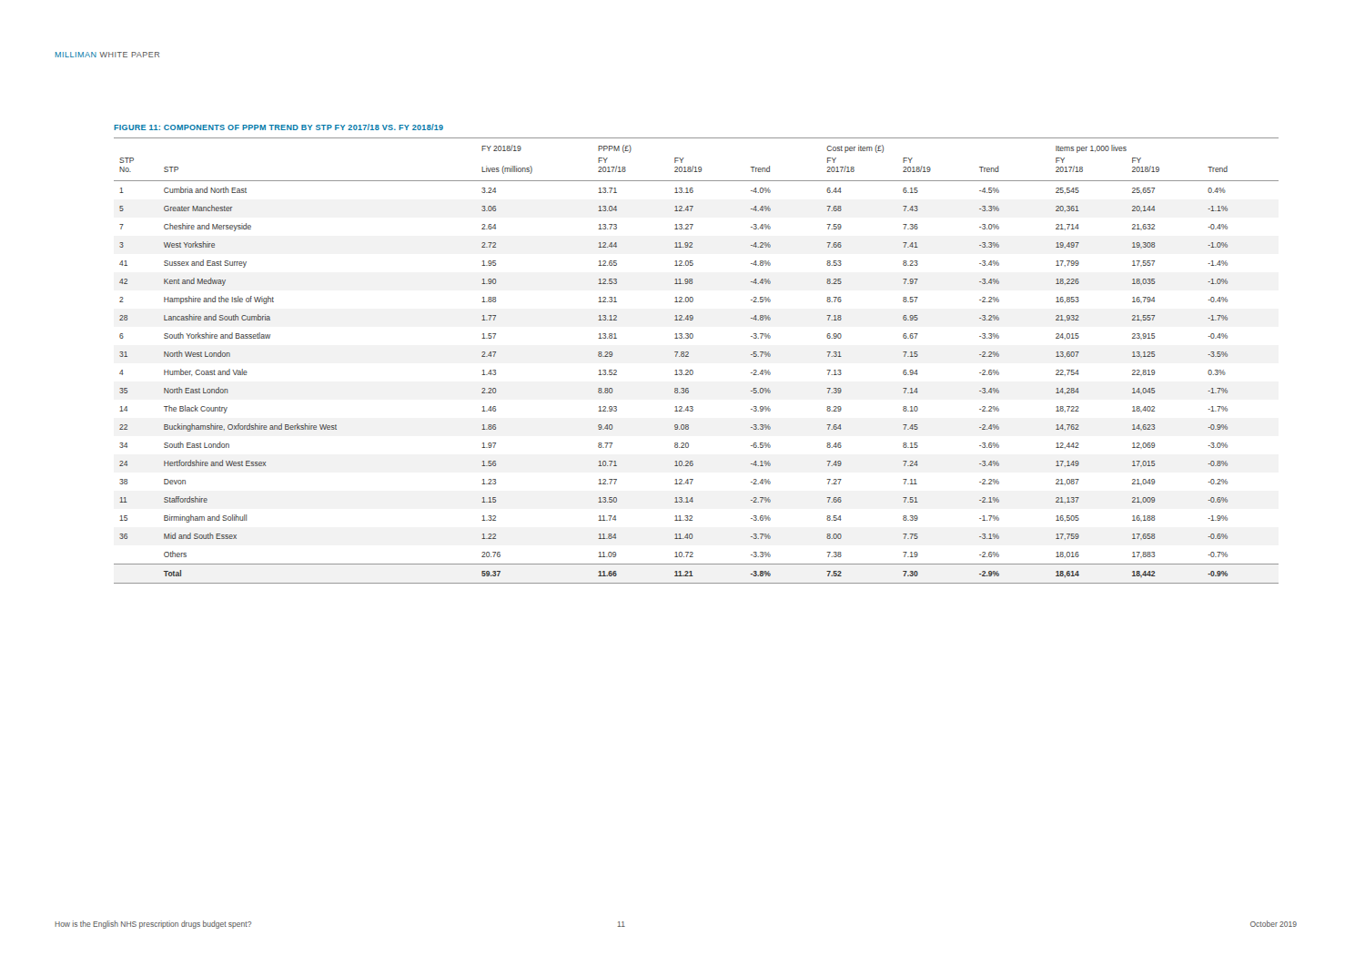MILLIMAN WHITE PAPER
FIGURE 11: COMPONENTS OF PPPM TREND BY STP FY 2017/18 VS. FY 2018/19
| | | FY 2018/19 | PPPM (£) | Cost per item (£) | Items per 1,000 lives |
| --- | --- | --- | --- | --- | --- |
| STP No. | STP | Lives (millions) | FY 2017/18 | FY 2018/19 | Trend | FY 2017/18 | FY 2018/19 | Trend | FY 2017/18 | FY 2018/19 | Trend |
| 1 | Cumbria and North East | 3.24 | 13.71 | 13.16 | -4.0% | 6.44 | 6.15 | -4.5% | 25,545 | 25,657 | 0.4% |
| 5 | Greater Manchester | 3.06 | 13.04 | 12.47 | -4.4% | 7.68 | 7.43 | -3.3% | 20,361 | 20,144 | -1.1% |
| 7 | Cheshire and Merseyside | 2.64 | 13.73 | 13.27 | -3.4% | 7.59 | 7.36 | -3.0% | 21,714 | 21,632 | -0.4% |
| 3 | West Yorkshire | 2.72 | 12.44 | 11.92 | -4.2% | 7.66 | 7.41 | -3.3% | 19,497 | 19,308 | -1.0% |
| 41 | Sussex and East Surrey | 1.95 | 12.65 | 12.05 | -4.8% | 8.53 | 8.23 | -3.4% | 17,799 | 17,557 | -1.4% |
| 42 | Kent and Medway | 1.90 | 12.53 | 11.98 | -4.4% | 8.25 | 7.97 | -3.4% | 18,226 | 18,035 | -1.0% |
| 2 | Hampshire and the Isle of Wight | 1.88 | 12.31 | 12.00 | -2.5% | 8.76 | 8.57 | -2.2% | 16,853 | 16,794 | -0.4% |
| 28 | Lancashire and South Cumbria | 1.77 | 13.12 | 12.49 | -4.8% | 7.18 | 6.95 | -3.2% | 21,932 | 21,557 | -1.7% |
| 6 | South Yorkshire and Bassetlaw | 1.57 | 13.81 | 13.30 | -3.7% | 6.90 | 6.67 | -3.3% | 24,015 | 23,915 | -0.4% |
| 31 | North West London | 2.47 | 8.29 | 7.82 | -5.7% | 7.31 | 7.15 | -2.2% | 13,607 | 13,125 | -3.5% |
| 4 | Humber, Coast and Vale | 1.43 | 13.52 | 13.20 | -2.4% | 7.13 | 6.94 | -2.6% | 22,754 | 22,819 | 0.3% |
| 35 | North East London | 2.20 | 8.80 | 8.36 | -5.0% | 7.39 | 7.14 | -3.4% | 14,284 | 14,045 | -1.7% |
| 14 | The Black Country | 1.46 | 12.93 | 12.43 | -3.9% | 8.29 | 8.10 | -2.2% | 18,722 | 18,402 | -1.7% |
| 22 | Buckinghamshire, Oxfordshire and Berkshire West | 1.86 | 9.40 | 9.08 | -3.3% | 7.64 | 7.45 | -2.4% | 14,762 | 14,623 | -0.9% |
| 34 | South East London | 1.97 | 8.77 | 8.20 | -6.5% | 8.46 | 8.15 | -3.6% | 12,442 | 12,069 | -3.0% |
| 24 | Hertfordshire and West Essex | 1.56 | 10.71 | 10.26 | -4.1% | 7.49 | 7.24 | -3.4% | 17,149 | 17,015 | -0.8% |
| 38 | Devon | 1.23 | 12.77 | 12.47 | -2.4% | 7.27 | 7.11 | -2.2% | 21,087 | 21,049 | -0.2% |
| 11 | Staffordshire | 1.15 | 13.50 | 13.14 | -2.7% | 7.66 | 7.51 | -2.1% | 21,137 | 21,009 | -0.6% |
| 15 | Birmingham and Solihull | 1.32 | 11.74 | 11.32 | -3.6% | 8.54 | 8.39 | -1.7% | 16,505 | 16,188 | -1.9% |
| 36 | Mid and South Essex | 1.22 | 11.84 | 11.40 | -3.7% | 8.00 | 7.75 | -3.1% | 17,759 | 17,658 | -0.6% |
| | Others | 20.76 | 11.09 | 10.72 | -3.3% | 7.38 | 7.19 | -2.6% | 18,016 | 17,883 | -0.7% |
| | Total | 59.37 | 11.66 | 11.21 | -3.8% | 7.52 | 7.30 | -2.9% | 18,614 | 18,442 | -0.9% |
How is the English NHS prescription drugs budget spent?
11
October 2019